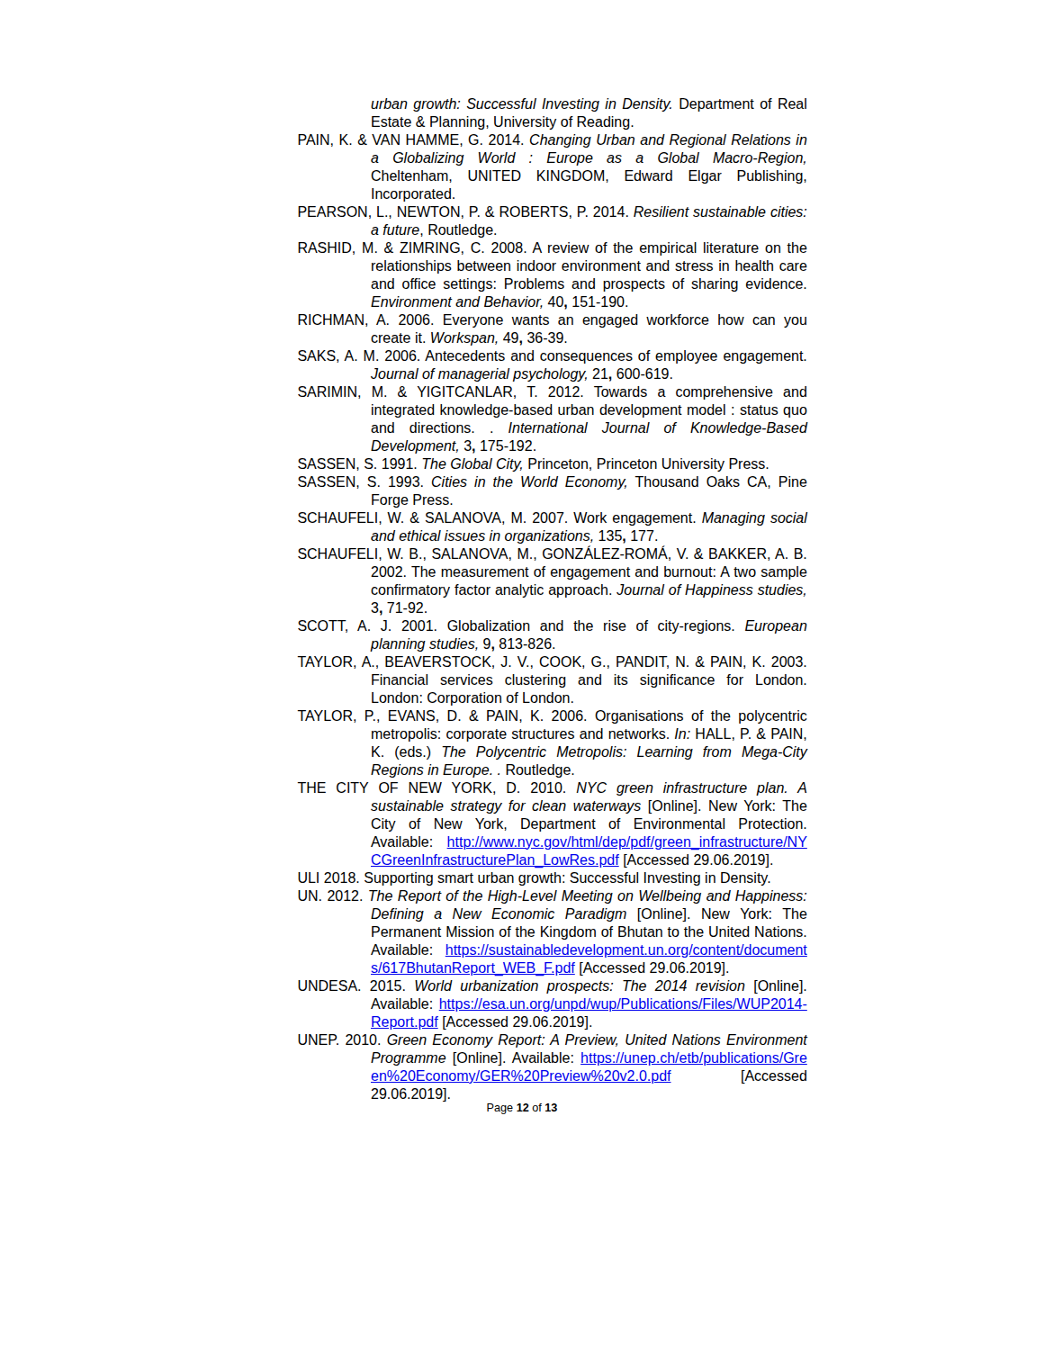urban growth: Successful Investing in Density. Department of Real Estate & Planning, University of Reading.
PAIN, K. & VAN HAMME, G. 2014. Changing Urban and Regional Relations in a Globalizing World : Europe as a Global Macro-Region, Cheltenham, UNITED KINGDOM, Edward Elgar Publishing, Incorporated.
PEARSON, L., NEWTON, P. & ROBERTS, P. 2014. Resilient sustainable cities: a future, Routledge.
RASHID, M. & ZIMRING, C. 2008. A review of the empirical literature on the relationships between indoor environment and stress in health care and office settings: Problems and prospects of sharing evidence. Environment and Behavior, 40, 151-190.
RICHMAN, A. 2006. Everyone wants an engaged workforce how can you create it. Workspan, 49, 36-39.
SAKS, A. M. 2006. Antecedents and consequences of employee engagement. Journal of managerial psychology, 21, 600-619.
SARIMIN, M. & YIGITCANLAR, T. 2012. Towards a comprehensive and integrated knowledge-based urban development model : status quo and directions. . International Journal of Knowledge-Based Development, 3, 175-192.
SASSEN, S. 1991. The Global City, Princeton, Princeton University Press.
SASSEN, S. 1993. Cities in the World Economy, Thousand Oaks CA, Pine Forge Press.
SCHAUFELI, W. & SALANOVA, M. 2007. Work engagement. Managing social and ethical issues in organizations, 135, 177.
SCHAUFELI, W. B., SALANOVA, M., GONZÁLEZ-ROMÁ, V. & BAKKER, A. B. 2002. The measurement of engagement and burnout: A two sample confirmatory factor analytic approach. Journal of Happiness studies, 3, 71-92.
SCOTT, A. J. 2001. Globalization and the rise of city-regions. European planning studies, 9, 813-826.
TAYLOR, A., BEAVERSTOCK, J. V., COOK, G., PANDIT, N. & PAIN, K. 2003. Financial services clustering and its significance for London. London: Corporation of London.
TAYLOR, P., EVANS, D. & PAIN, K. 2006. Organisations of the polycentric metropolis: corporate structures and networks. In: HALL, P. & PAIN, K. (eds.) The Polycentric Metropolis: Learning from Mega-City Regions in Europe. . Routledge.
THE CITY OF NEW YORK, D. 2010. NYC green infrastructure plan. A sustainable strategy for clean waterways [Online]. New York: The City of New York, Department of Environmental Protection. Available: http://www.nyc.gov/html/dep/pdf/green_infrastructure/NYCGreenInfrastructurePlan_LowRes.pdf [Accessed 29.06.2019].
ULI 2018. Supporting smart urban growth: Successful Investing in Density.
UN. 2012. The Report of the High-Level Meeting on Wellbeing and Happiness: Defining a New Economic Paradigm [Online]. New York: The Permanent Mission of the Kingdom of Bhutan to the United Nations. Available: https://sustainabledevelopment.un.org/content/documents/617BhutanReport_WEB_F.pdf [Accessed 29.06.2019].
UNDESA. 2015. World urbanization prospects: The 2014 revision [Online]. Available: https://esa.un.org/unpd/wup/Publications/Files/WUP2014-Report.pdf [Accessed 29.06.2019].
UNEP. 2010. Green Economy Report: A Preview, United Nations Environment Programme [Online]. Available: https://unep.ch/etb/publications/Green%20Economy/GER%20Preview%20v2.0.pdf [Accessed 29.06.2019].
Page 12 of 13